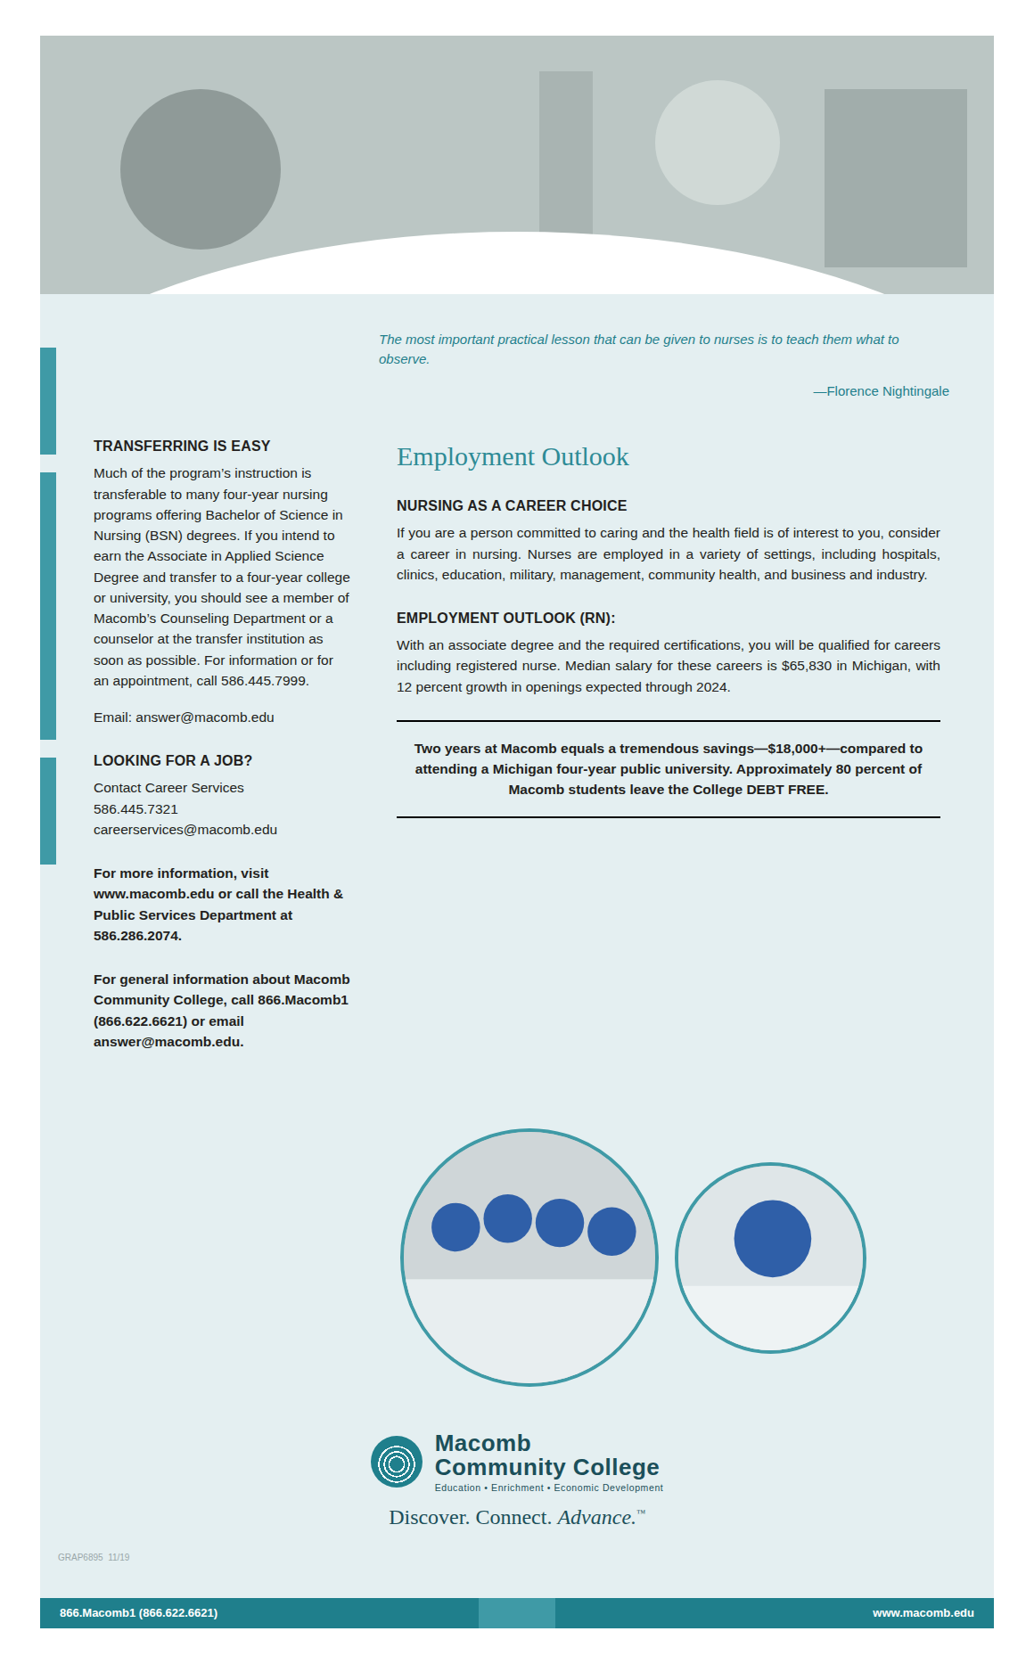The most important practical lesson that can be given to nurses is to teach them what to observe. —Florence Nightingale
Transferring is easy
Much of the program’s instruction is transferable to many four-year nursing programs offering Bachelor of Science in Nursing (BSN) degrees. If you intend to earn the Associate in Applied Science Degree and transfer to a four-year college or university, you should see a member of Macomb’s Counseling Department or a counselor at the transfer institution as soon as possible. For information or for an appointment, call 586.445.7999.
Email: answer@macomb.edu
Looking for a job?
Contact Career Services
586.445.7321
careerservices@macomb.edu
For more information, visit www.macomb.edu or call the Health & Public Services Department at 586.286.2074.
For general information about Macomb Community College, call 866.Macomb1 (866.622.6621) or email answer@macomb.edu.
Employment Outlook
Nursing as a career choice
If you are a person committed to caring and the health field is of interest to you, consider a career in nursing. Nurses are employed in a variety of settings, including hospitals, clinics, education, military, management, community health, and business and industry.
Employment outlook (RN):
With an associate degree and the required certifications, you will be qualified for careers including registered nurse. Median salary for these careers is $65,830 in Michigan, with 12 percent growth in openings expected through 2024.
Two years at Macomb equals a tremendous savings—$18,000+—compared to attending a Michigan four-year public university. Approximately 80 percent of Macomb students leave the College DEBT FREE.
Macomb
Community College
Education • Enrichment • Economic Development
Discover. Connect. Advance.™
GRAP6895 11/19
866.Macomb1 (866.622.6621)
www.macomb.edu